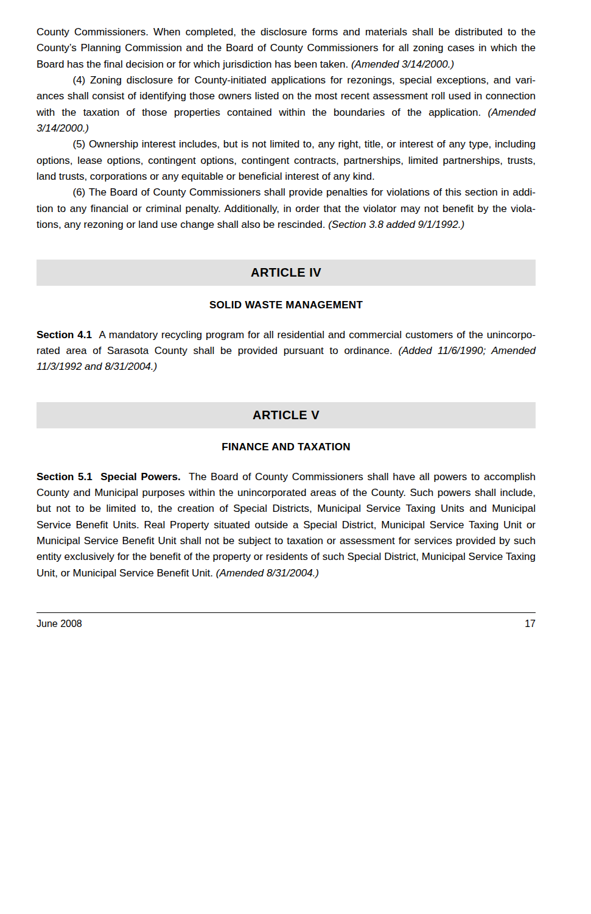County Commissioners. When completed, the disclosure forms and materials shall be distributed to the County’s Planning Commission and the Board of County Commissioners for all zoning cases in which the Board has the final decision or for which jurisdiction has been taken. (Amended 3/14/2000.)
(4) Zoning disclosure for County-initiated applications for rezonings, special exceptions, and variances shall consist of identifying those owners listed on the most recent assessment roll used in connection with the taxation of those properties contained within the boundaries of the application. (Amended 3/14/2000.)
(5) Ownership interest includes, but is not limited to, any right, title, or interest of any type, including options, lease options, contingent options, contingent contracts, partnerships, limited partnerships, trusts, land trusts, corporations or any equitable or beneficial interest of any kind.
(6) The Board of County Commissioners shall provide penalties for violations of this section in addition to any financial or criminal penalty. Additionally, in order that the violator may not benefit by the violations, any rezoning or land use change shall also be rescinded. (Section 3.8 added 9/1/1992.)
ARTICLE IV
SOLID WASTE MANAGEMENT
Section 4.1 A mandatory recycling program for all residential and commercial customers of the unincorporated area of Sarasota County shall be provided pursuant to ordinance. (Added 11/6/1990; Amended 11/3/1992 and 8/31/2004.)
ARTICLE V
FINANCE AND TAXATION
Section 5.1 Special Powers. The Board of County Commissioners shall have all powers to accomplish County and Municipal purposes within the unincorporated areas of the County. Such powers shall include, but not to be limited to, the creation of Special Districts, Municipal Service Taxing Units and Municipal Service Benefit Units. Real Property situated outside a Special District, Municipal Service Taxing Unit or Municipal Service Benefit Unit shall not be subject to taxation or assessment for services provided by such entity exclusively for the benefit of the property or residents of such Special District, Municipal Service Taxing Unit, or Municipal Service Benefit Unit. (Amended 8/31/2004.)
June 2008 17